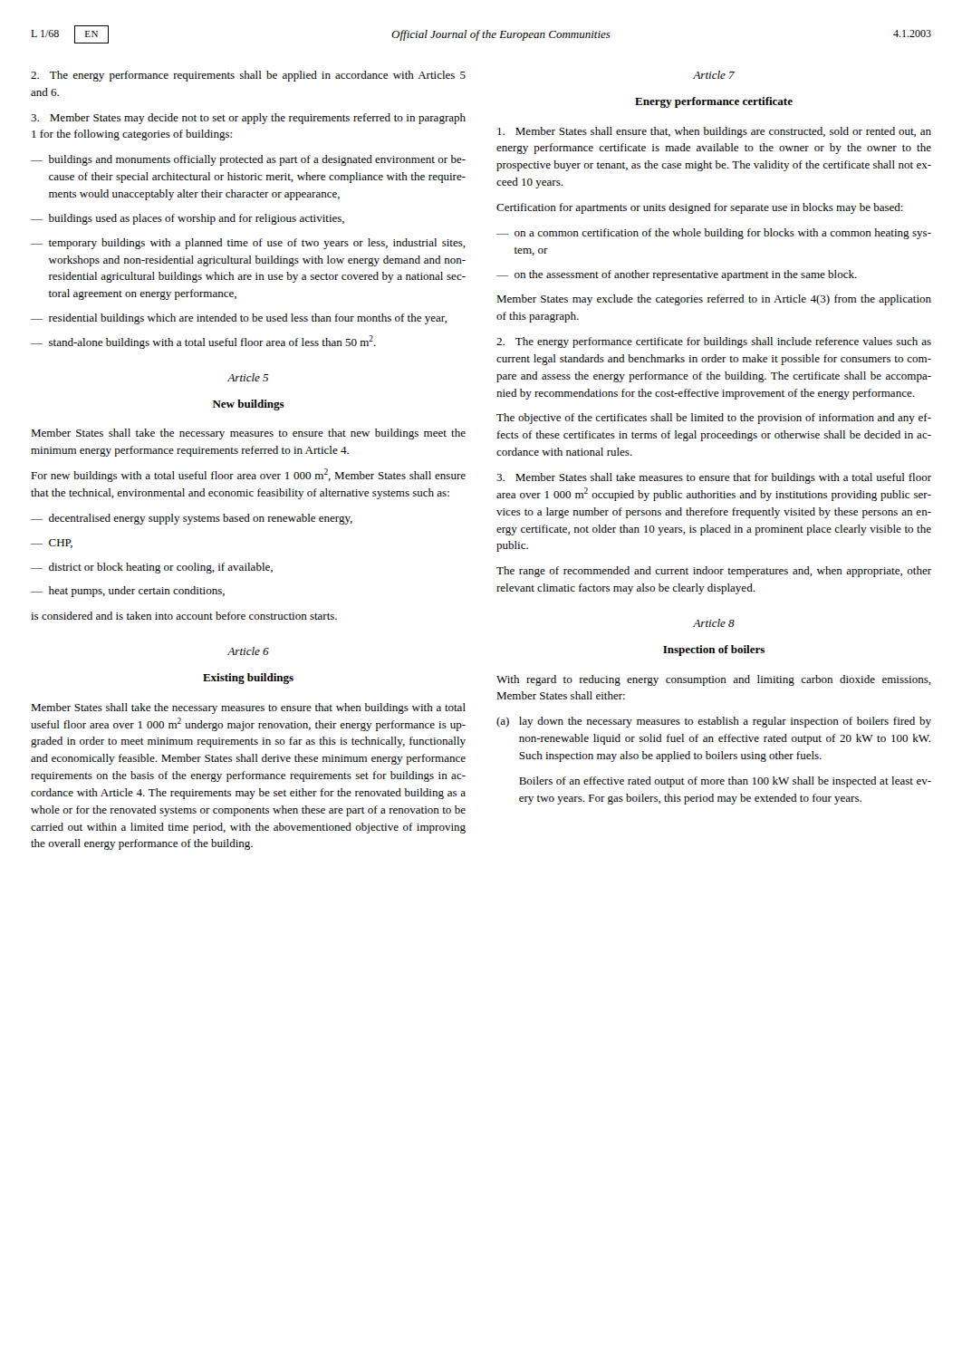L 1/68 EN
Official Journal of the European Communities
4.1.2003
2. The energy performance requirements shall be applied in accordance with Articles 5 and 6.
3. Member States may decide not to set or apply the requirements referred to in paragraph 1 for the following categories of buildings:
buildings and monuments officially protected as part of a designated environment or because of their special architectural or historic merit, where compliance with the requirements would unacceptably alter their character or appearance,
buildings used as places of worship and for religious activities,
temporary buildings with a planned time of use of two years or less, industrial sites, workshops and non-residential agricultural buildings with low energy demand and non-residential agricultural buildings which are in use by a sector covered by a national sectoral agreement on energy performance,
residential buildings which are intended to be used less than four months of the year,
stand-alone buildings with a total useful floor area of less than 50 m2.
Article 5
New buildings
Member States shall take the necessary measures to ensure that new buildings meet the minimum energy performance requirements referred to in Article 4.
For new buildings with a total useful floor area over 1 000 m2, Member States shall ensure that the technical, environmental and economic feasibility of alternative systems such as:
decentralised energy supply systems based on renewable energy,
CHP,
district or block heating or cooling, if available,
heat pumps, under certain conditions,
is considered and is taken into account before construction starts.
Article 6
Existing buildings
Member States shall take the necessary measures to ensure that when buildings with a total useful floor area over 1 000 m2 undergo major renovation, their energy performance is upgraded in order to meet minimum requirements in so far as this is technically, functionally and economically feasible. Member States shall derive these minimum energy performance requirements on the basis of the energy performance requirements set for buildings in accordance with Article 4. The requirements may be set either for the renovated building as a whole or for the renovated systems or components when these are part of a renovation to be carried out within a limited time period, with the abovementioned objective of improving the overall energy performance of the building.
Article 7
Energy performance certificate
1. Member States shall ensure that, when buildings are constructed, sold or rented out, an energy performance certificate is made available to the owner or by the owner to the prospective buyer or tenant, as the case might be. The validity of the certificate shall not exceed 10 years.
Certification for apartments or units designed for separate use in blocks may be based:
on a common certification of the whole building for blocks with a common heating system, or
on the assessment of another representative apartment in the same block.
Member States may exclude the categories referred to in Article 4(3) from the application of this paragraph.
2. The energy performance certificate for buildings shall include reference values such as current legal standards and benchmarks in order to make it possible for consumers to compare and assess the energy performance of the building. The certificate shall be accompanied by recommendations for the cost-effective improvement of the energy performance.
The objective of the certificates shall be limited to the provision of information and any effects of these certificates in terms of legal proceedings or otherwise shall be decided in accordance with national rules.
3. Member States shall take measures to ensure that for buildings with a total useful floor area over 1 000 m2 occupied by public authorities and by institutions providing public services to a large number of persons and therefore frequently visited by these persons an energy certificate, not older than 10 years, is placed in a prominent place clearly visible to the public.
The range of recommended and current indoor temperatures and, when appropriate, other relevant climatic factors may also be clearly displayed.
Article 8
Inspection of boilers
With regard to reducing energy consumption and limiting carbon dioxide emissions, Member States shall either:
(a) lay down the necessary measures to establish a regular inspection of boilers fired by non-renewable liquid or solid fuel of an effective rated output of 20 kW to 100 kW. Such inspection may also be applied to boilers using other fuels.
Boilers of an effective rated output of more than 100 kW shall be inspected at least every two years. For gas boilers, this period may be extended to four years.